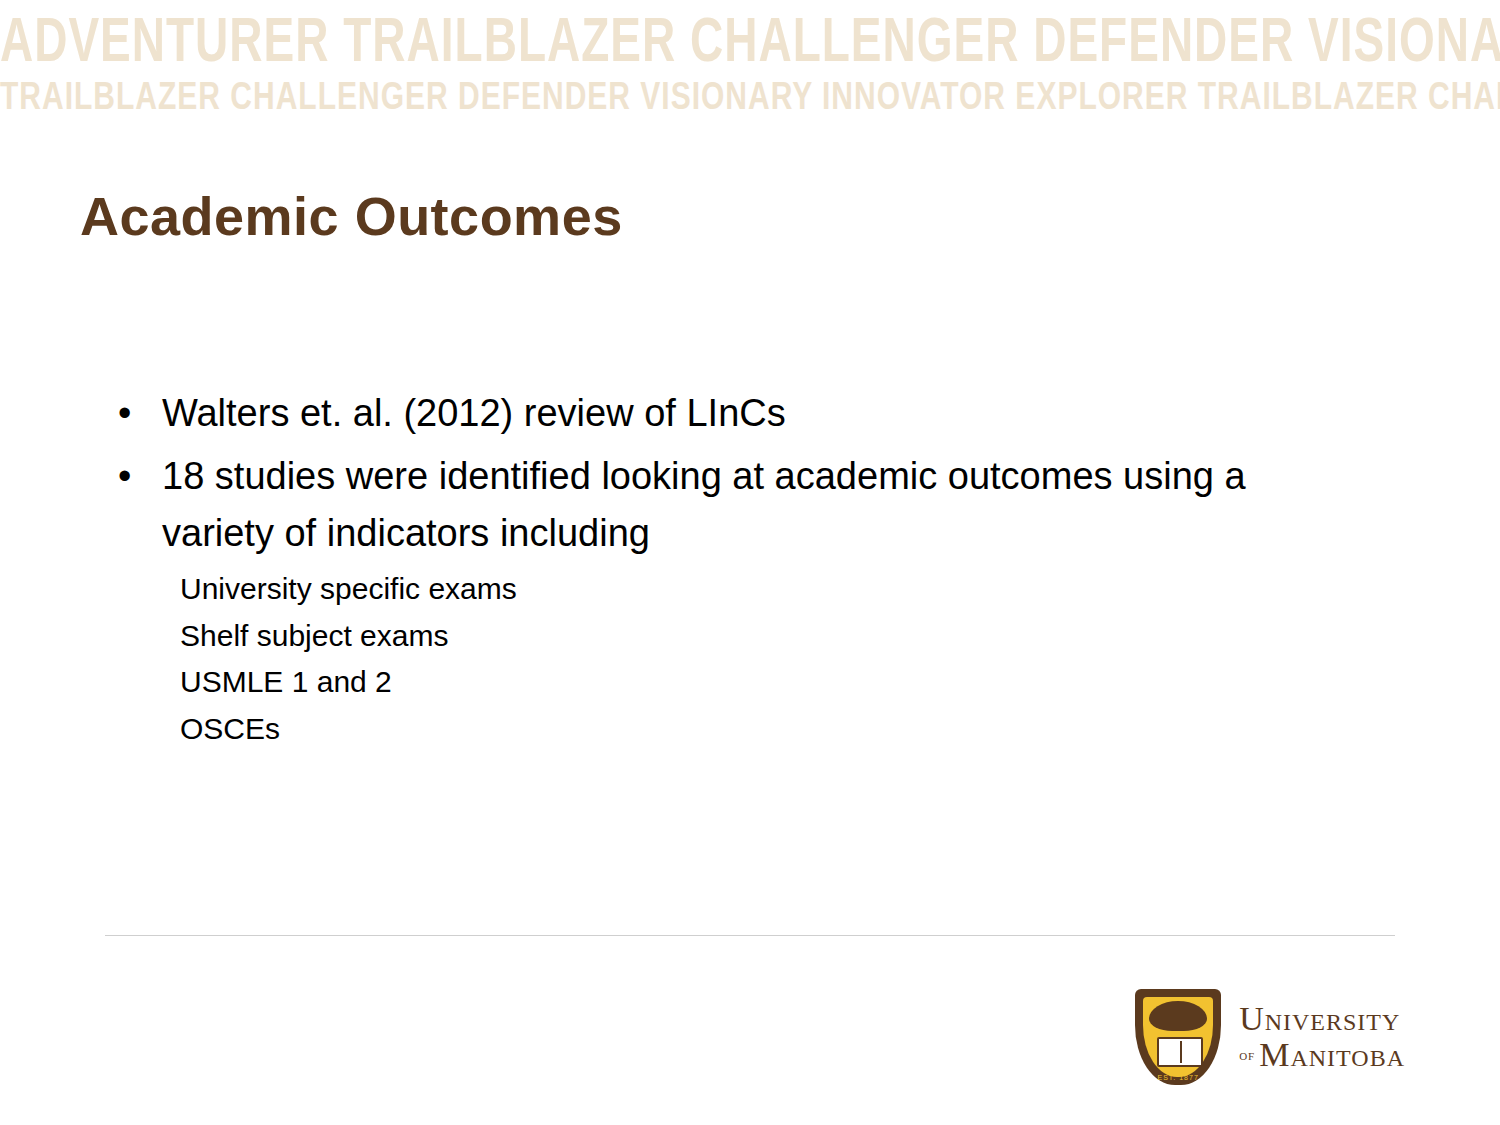ADVENTURER TRAILBLAZER CHALLENGER DEFENDER VISIONARY INNOVATOR
TRAILBLAZER CHALLENGER DEFENDER VISIONARY INNOVATOR EXPLORER TRAILBLAZER CHALLENGER DEFENDER VISIONARY INNOVATOR EXPLORER
Academic Outcomes
Walters et. al. (2012) review of LInCs
18 studies were identified looking at academic outcomes using a variety of indicators including
University specific exams
Shelf subject exams
USMLE 1 and 2
OSCEs
EST. 1877
University
of Manitoba